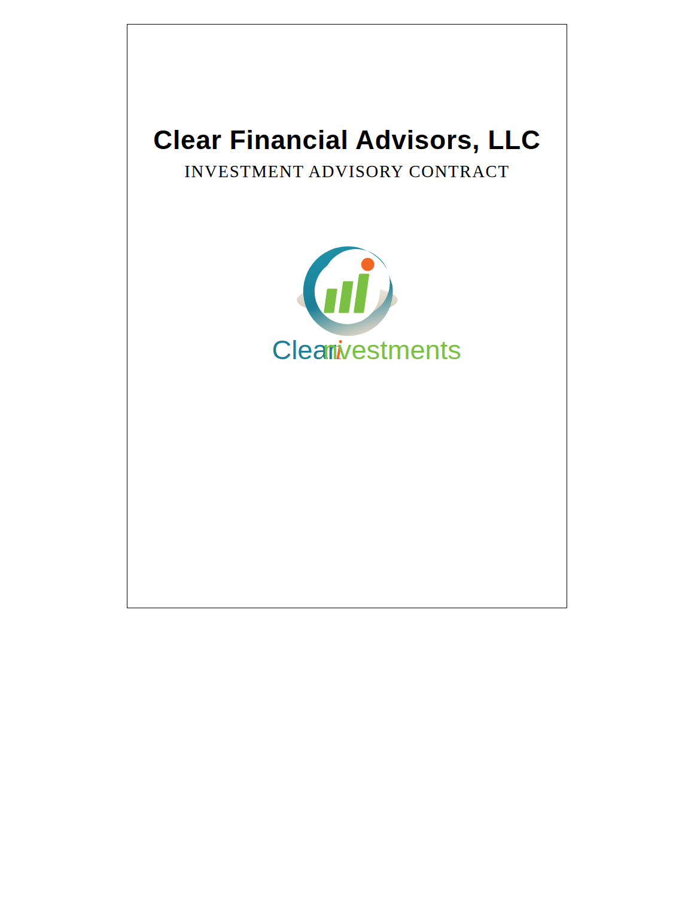Clear Financial Advisors, LLC
INVESTMENT ADVISORY CONTRACT
Clear i nvestments